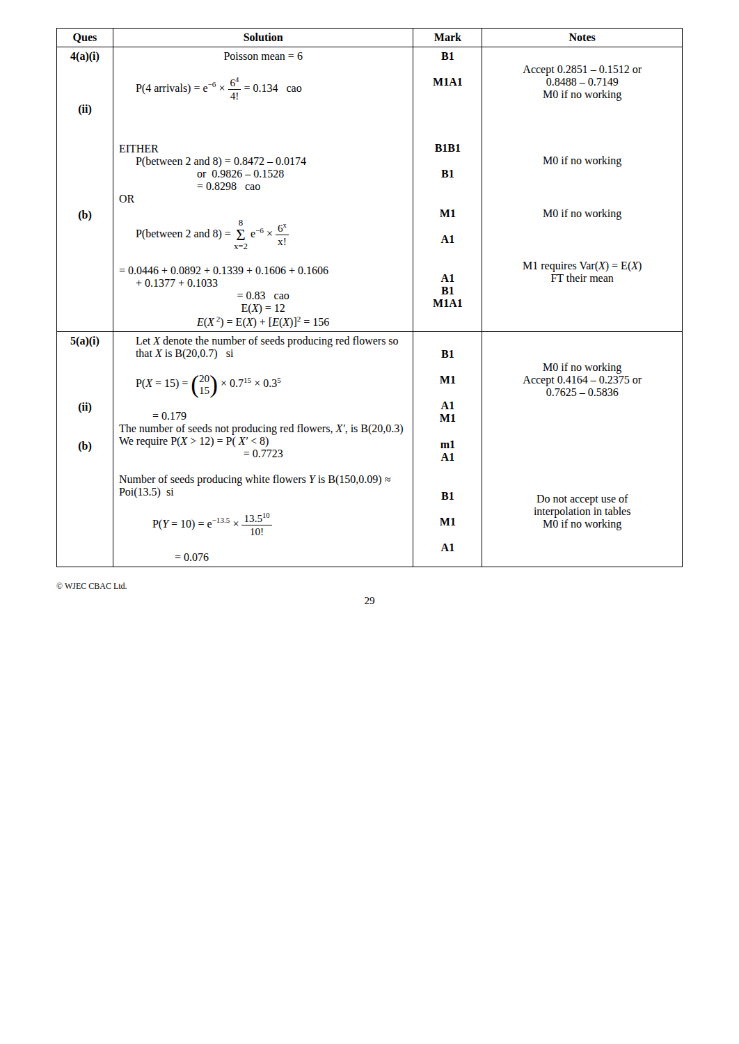| Ques | Solution | Mark | Notes |
| --- | --- | --- | --- |
| 4(a)(i) (ii) (b) | Poisson mean = 6 P(4 arrivals) = e −6 × 6 4 4! = 0.134 cao EITHER P(between 2 and 8) = 0.8472 – 0.0174 or 0.9826 – 0.1528 = 0.8298 cao OR P(between 2 and 8) = 8 Σ x=2 e −6 × 6 x x! = 0.0446 + 0.0892 + 0.1339 + 0.1606 + 0.1606 + 0.1377 + 0.1033 = 0.83 cao E( X ) = 12 E ( X 2 ) = E( X ) + [ E ( X )] 2 = 156 | B1 M1A1 B1B1 B1 M1 A1 A1 B1 M1A1 | Accept 0.2851 – 0.1512 or 0.8488 – 0.7149 M0 if no working M0 if no working M0 if no working M1 requires Var( X ) = E( X ) FT their mean |
| 5(a)(i) (ii) (b) | Let X denote the number of seeds producing red flowers so that X is B(20,0.7) si P( X = 15) = ( 20 15 ) × 0.7 15 × 0.3 5 = 0.179 The number of seeds not producing red flowers, X′ , is B(20,0.3) We require P( X > 12) = P( X′ < 8) = 0.7723 Number of seeds producing white flowers Y is B(150,0.09) ≈ Poi(13.5) si P( Y = 10) = e −13.5 × 13.5 10 10! = 0.076 | B1 M1 A1 M1 m1 A1 B1 M1 A1 | M0 if no working Accept 0.4164 – 0.2375 or 0.7625 – 0.5836 Do not accept use of interpolation in tables M0 if no working |
© WJEC CBAC Ltd.
29